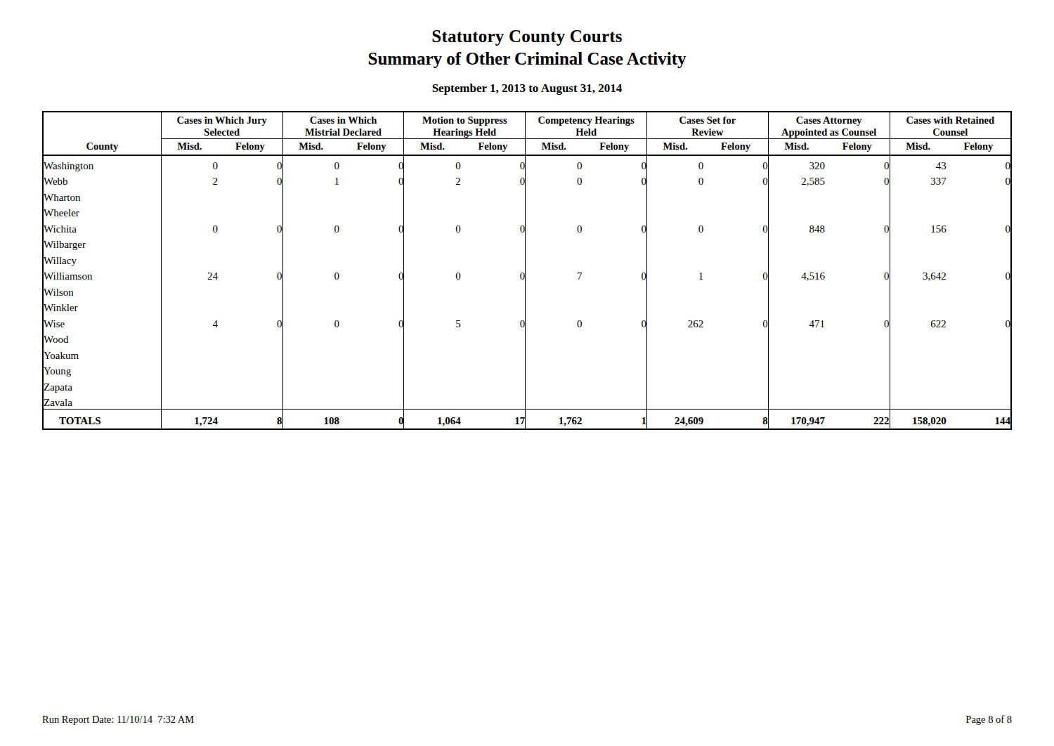Statutory County Courts
Summary of Other Criminal Case Activity
September 1, 2013 to August 31, 2014
| | Cases in Which Jury Selected | Cases in Which Mistrial Declared | Motion to Suppress Hearings Held | Competency Hearings Held | Cases Set for Review | Cases Attorney Appointed as Counsel | Cases with Retained Counsel |
| --- | --- | --- | --- | --- | --- | --- | --- |
| County | Misd. | Felony | Misd. | Felony | Misd. | Felony | Misd. | Felony | Misd. | Felony | Misd. | Felony | Misd. | Felony |
| Washington | 0 | 0 | 0 | 0 | 0 | 0 | 0 | 0 | 0 | 0 | 320 | 0 | 43 | 0 |
| Webb | 2 | 0 | 1 | 0 | 2 | 0 | 0 | 0 | 0 | 0 | 2,585 | 0 | 337 | 0 |
| Wharton | | | | | | | | | | | | | | |
| Wheeler | | | | | | | | | | | | | | |
| Wichita | 0 | 0 | 0 | 0 | 0 | 0 | 0 | 0 | 0 | 0 | 848 | 0 | 156 | 0 |
| Wilbarger | | | | | | | | | | | | | | |
| Willacy | | | | | | | | | | | | | | |
| Williamson | 24 | 0 | 0 | 0 | 0 | 0 | 7 | 0 | 1 | 0 | 4,516 | 0 | 3,642 | 0 |
| Wilson | | | | | | | | | | | | | | |
| Winkler | | | | | | | | | | | | | | |
| Wise | 4 | 0 | 0 | 0 | 5 | 0 | 0 | 0 | 262 | 0 | 471 | 0 | 622 | 0 |
| Wood | | | | | | | | | | | | | | |
| Yoakum | | | | | | | | | | | | | | |
| Young | | | | | | | | | | | | | | |
| Zapata | | | | | | | | | | | | | | |
| Zavala | | | | | | | | | | | | | | |
| TOTALS | 1,724 | 8 | 108 | 0 | 1,064 | 17 | 1,762 | 1 | 24,609 | 8 | 170,947 | 222 | 158,020 | 144 |
Run Report Date: 11/10/14 7:32 AM Page 8 of 8